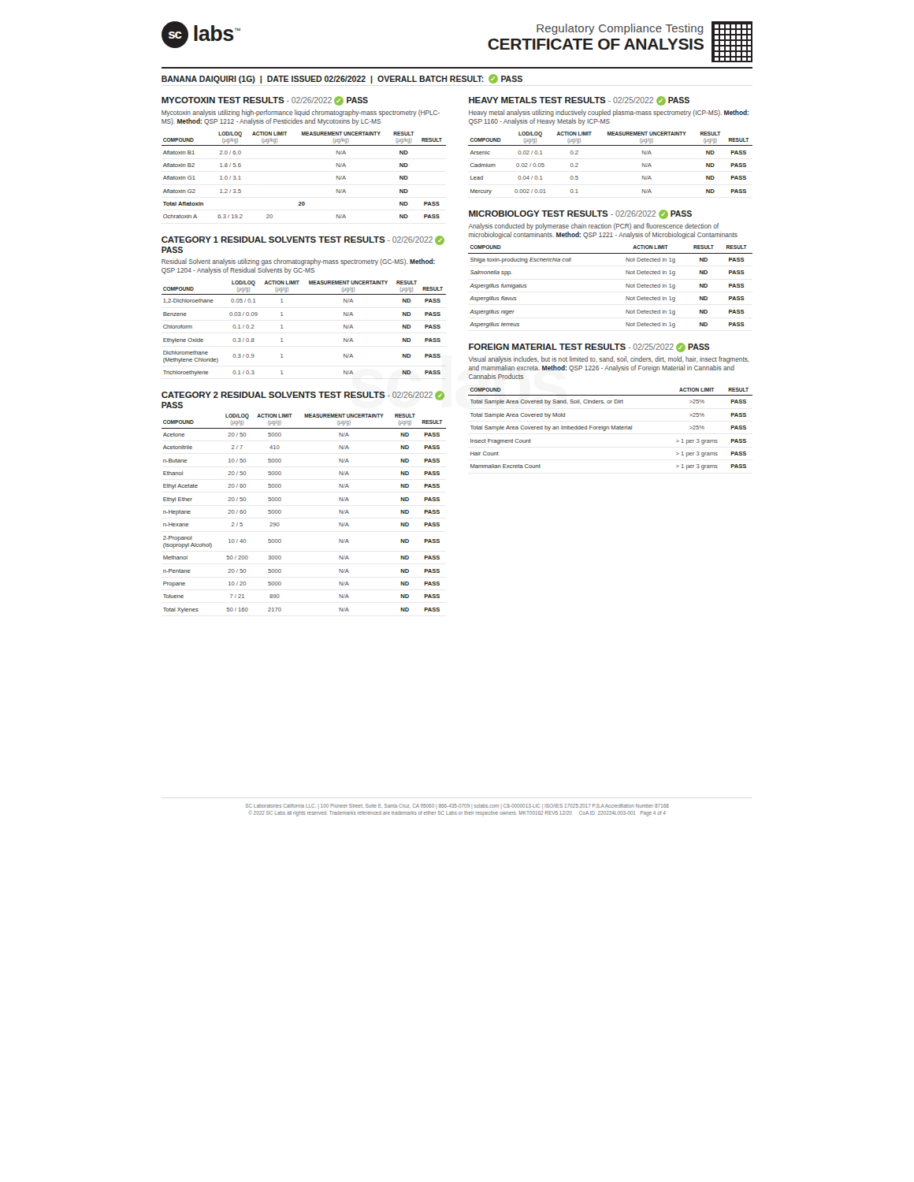sc labs
sc
labs™
Regulatory Compliance Testing
CERTIFICATE OF ANALYSIS
BANANA DAIQUIRI (1G) | DATE ISSUED 02/26/2022 | OVERALL BATCH RESULT: ✓ PASS
MYCOTOXIN TEST RESULTS - 02/26/2022 ✓ PASS
Mycotoxin analysis utilizing high-performance liquid chromatography-mass spectrometry (HPLC-MS). Method: QSP 1212 - Analysis of Pesticides and Mycotoxins by LC-MS
| Compound | LOD/LOQ (µg/kg) | Action Limit (µg/kg) | Measurement Uncertainty (µg/kg) | Result (µg/kg) | Result |
| --- | --- | --- | --- | --- | --- |
| Aflatoxin B1 | 2.0 / 6.0 | | N/A | ND | |
| Aflatoxin B2 | 1.8 / 5.6 | | N/A | ND | |
| Aflatoxin G1 | 1.0 / 3.1 | | N/A | ND | |
| Aflatoxin G2 | 1.2 / 3.5 | | N/A | ND | |
| Total Aflatoxin | 20 | ND | PASS |
| Ochratoxin A | 6.3 / 19.2 | 20 | N/A | ND | PASS |
CATEGORY 1 RESIDUAL SOLVENTS TEST RESULTS - 02/26/2022 ✓ PASS
Residual Solvent analysis utilizing gas chromatography-mass spectrometry (GC-MS). Method: QSP 1204 - Analysis of Residual Solvents by GC-MS
| Compound | LOD/LOQ (µg/g) | Action Limit (µg/g) | Measurement Uncertainty (µg/g) | Result (µg/g) | Result |
| --- | --- | --- | --- | --- | --- |
| 1,2-Dichloroethane | 0.05 / 0.1 | 1 | N/A | ND | PASS |
| Benzene | 0.03 / 0.09 | 1 | N/A | ND | PASS |
| Chloroform | 0.1 / 0.2 | 1 | N/A | ND | PASS |
| Ethylene Oxide | 0.3 / 0.8 | 1 | N/A | ND | PASS |
| Dichloromethane (Methylene Chloride) | 0.3 / 0.9 | 1 | N/A | ND | PASS |
| Trichloroethylene | 0.1 / 0.3 | 1 | N/A | ND | PASS |
CATEGORY 2 RESIDUAL SOLVENTS TEST RESULTS - 02/26/2022 ✓ PASS
| Compound | LOD/LOQ (µg/g) | Action Limit (µg/g) | Measurement Uncertainty (µg/g) | Result (µg/g) | Result |
| --- | --- | --- | --- | --- | --- |
| Acetone | 20 / 50 | 5000 | N/A | ND | PASS |
| Acetonitrile | 2 / 7 | 410 | N/A | ND | PASS |
| n-Butane | 10 / 50 | 5000 | N/A | ND | PASS |
| Ethanol | 20 / 50 | 5000 | N/A | ND | PASS |
| Ethyl Acetate | 20 / 60 | 5000 | N/A | ND | PASS |
| Ethyl Ether | 20 / 50 | 5000 | N/A | ND | PASS |
| n-Heptane | 20 / 60 | 5000 | N/A | ND | PASS |
| n-Hexane | 2 / 5 | 290 | N/A | ND | PASS |
| 2-Propanol (Isopropyl Alcohol) | 10 / 40 | 5000 | N/A | ND | PASS |
| Methanol | 50 / 200 | 3000 | N/A | ND | PASS |
| n-Pentane | 20 / 50 | 5000 | N/A | ND | PASS |
| Propane | 10 / 20 | 5000 | N/A | ND | PASS |
| Toluene | 7 / 21 | 890 | N/A | ND | PASS |
| Total Xylenes | 50 / 160 | 2170 | N/A | ND | PASS |
HEAVY METALS TEST RESULTS - 02/25/2022 ✓ PASS
Heavy metal analysis utilizing inductively coupled plasma-mass spectrometry (ICP-MS). Method: QSP 1160 - Analysis of Heavy Metals by ICP-MS
| Compound | LOD/LOQ (µg/g) | Action Limit (µg/g) | Measurement Uncertainty (µg/g) | Result (µg/g) | Result |
| --- | --- | --- | --- | --- | --- |
| Arsenic | 0.02 / 0.1 | 0.2 | N/A | ND | PASS |
| Cadmium | 0.02 / 0.05 | 0.2 | N/A | ND | PASS |
| Lead | 0.04 / 0.1 | 0.5 | N/A | ND | PASS |
| Mercury | 0.002 / 0.01 | 0.1 | N/A | ND | PASS |
MICROBIOLOGY TEST RESULTS - 02/26/2022 ✓ PASS
Analysis conducted by polymerase chain reaction (PCR) and fluorescence detection of microbiological contaminants. Method: QSP 1221 - Analysis of Microbiological Contaminants
| Compound | Action Limit | Result | Result |
| --- | --- | --- | --- |
| Shiga toxin-producing Escherichia coli | Not Detected in 1g | ND | PASS |
| Salmonella spp. | Not Detected in 1g | ND | PASS |
| Aspergillus fumigatus | Not Detected in 1g | ND | PASS |
| Aspergillus flavus | Not Detected in 1g | ND | PASS |
| Aspergillus niger | Not Detected in 1g | ND | PASS |
| Aspergillus terreus | Not Detected in 1g | ND | PASS |
FOREIGN MATERIAL TEST RESULTS - 02/25/2022 ✓ PASS
Visual analysis includes, but is not limited to, sand, soil, cinders, dirt, mold, hair, insect fragments, and mammalian excreta. Method: QSP 1226 - Analysis of Foreign Material in Cannabis and Cannabis Products
| Compound | Action Limit | Result |
| --- | --- | --- |
| Total Sample Area Covered by Sand, Soil, Cinders, or Dirt | >25% | PASS |
| Total Sample Area Covered by Mold | >25% | PASS |
| Total Sample Area Covered by an Imbedded Foreign Material | >25% | PASS |
| Insect Fragment Count | > 1 per 3 grams | PASS |
| Hair Count | > 1 per 3 grams | PASS |
| Mammalian Excreta Count | > 1 per 3 grams | PASS |
SC Laboratories California LLC. | 100 Pioneer Street, Suite E, Santa Cruz, CA 95060 | 866-435-0709 | sclabs.com | C8-0000013-LIC | ISO/IES 17025:2017 PJLA Accreditation Number 87168
© 2022 SC Labs all rights reserved. Trademarks referenced are trademarks of either SC Labs or their respective owners. MKT00162 REV6 12/20 CoA ID: 220224L003-001 Page 4 of 4